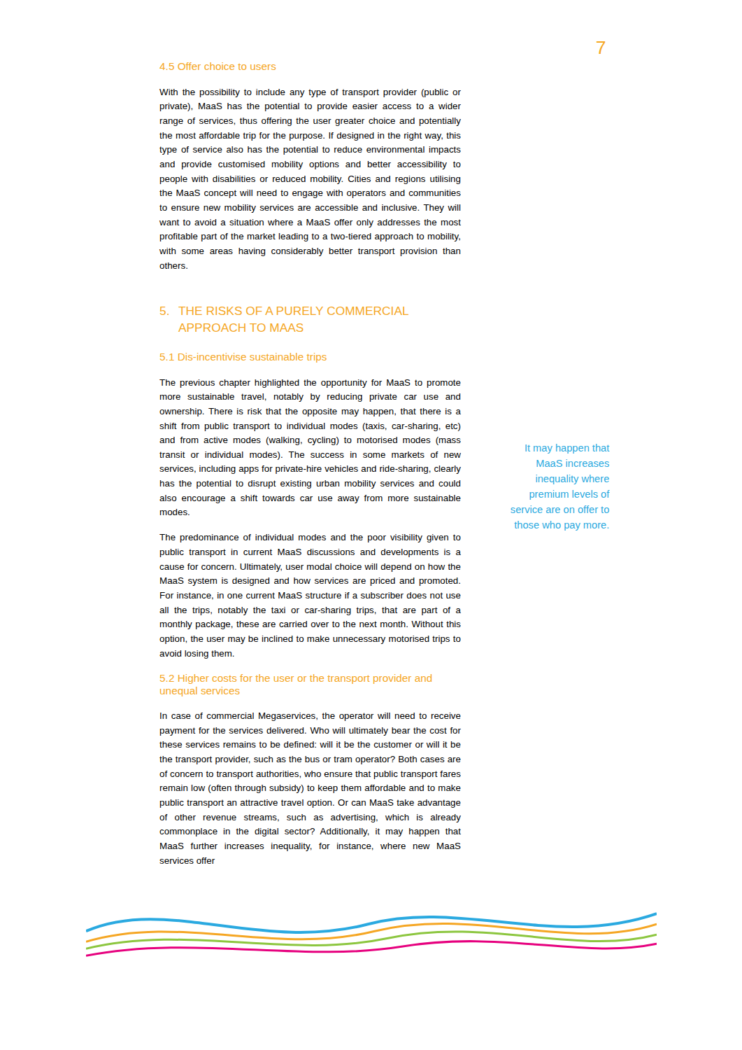7
4.5 Offer choice to users
With the possibility to include any type of transport provider (public or private), MaaS has the potential to provide easier access to a wider range of services, thus offering the user greater choice and potentially the most affordable trip for the purpose. If designed in the right way, this type of service also has the potential to reduce environmental impacts and provide customised mobility options and better accessibility to people with disabilities or reduced mobility. Cities and regions utilising the MaaS concept will need to engage with operators and communities to ensure new mobility services are accessible and inclusive. They will want to avoid a situation where a MaaS offer only addresses the most profitable part of the market leading to a two-tiered approach to mobility, with some areas having considerably better transport provision than others.
5. THE RISKS OF A PURELY COMMERCIAL APPROACH TO MAAS
5.1 Dis-incentivise sustainable trips
The previous chapter highlighted the opportunity for MaaS to promote more sustainable travel, notably by reducing private car use and ownership. There is risk that the opposite may happen, that there is a shift from public transport to individual modes (taxis, car-sharing, etc) and from active modes (walking, cycling) to motorised modes (mass transit or individual modes). The success in some markets of new services, including apps for private-hire vehicles and ride-sharing, clearly has the potential to disrupt existing urban mobility services and could also encourage a shift towards car use away from more sustainable modes.
The predominance of individual modes and the poor visibility given to public transport in current MaaS discussions and developments is a cause for concern. Ultimately, user modal choice will depend on how the MaaS system is designed and how services are priced and promoted. For instance, in one current MaaS structure if a subscriber does not use all the trips, notably the taxi or car-sharing trips, that are part of a monthly package, these are carried over to the next month. Without this option, the user may be inclined to make unnecessary motorised trips to avoid losing them.
5.2 Higher costs for the user or the transport provider and unequal services
In case of commercial Megaservices, the operator will need to receive payment for the services delivered. Who will ultimately bear the cost for these services remains to be defined: will it be the customer or will it be the transport provider, such as the bus or tram operator? Both cases are of concern to transport authorities, who ensure that public transport fares remain low (often through subsidy) to keep them affordable and to make public transport an attractive travel option. Or can MaaS take advantage of other revenue streams, such as advertising, which is already commonplace in the digital sector? Additionally, it may happen that MaaS further increases inequality, for instance, where new MaaS services offer
It may happen that MaaS increases inequality where premium levels of service are on offer to those who pay more.